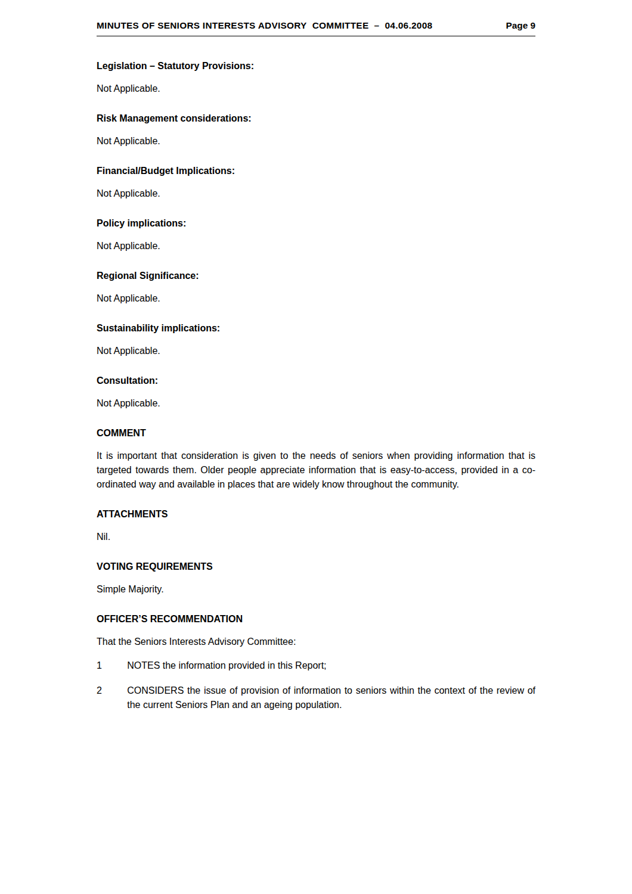MINUTES OF SENIORS INTERESTS ADVISORY COMMITTEE – 04.06.2008 Page 9
Legislation – Statutory Provisions:
Not Applicable.
Risk Management considerations:
Not Applicable.
Financial/Budget Implications:
Not Applicable.
Policy implications:
Not Applicable.
Regional Significance:
Not Applicable.
Sustainability implications:
Not Applicable.
Consultation:
Not Applicable.
Comment
It is important that consideration is given to the needs of seniors when providing information that is targeted towards them. Older people appreciate information that is easy-to-access, provided in a co-ordinated way and available in places that are widely know throughout the community.
Attachments
Nil.
Voting Requirements
Simple Majority.
Officer’s Recommendation
That the Seniors Interests Advisory Committee:
NOTES the information provided in this Report;
CONSIDERS the issue of provision of information to seniors within the context of the review of the current Seniors Plan and an ageing population.